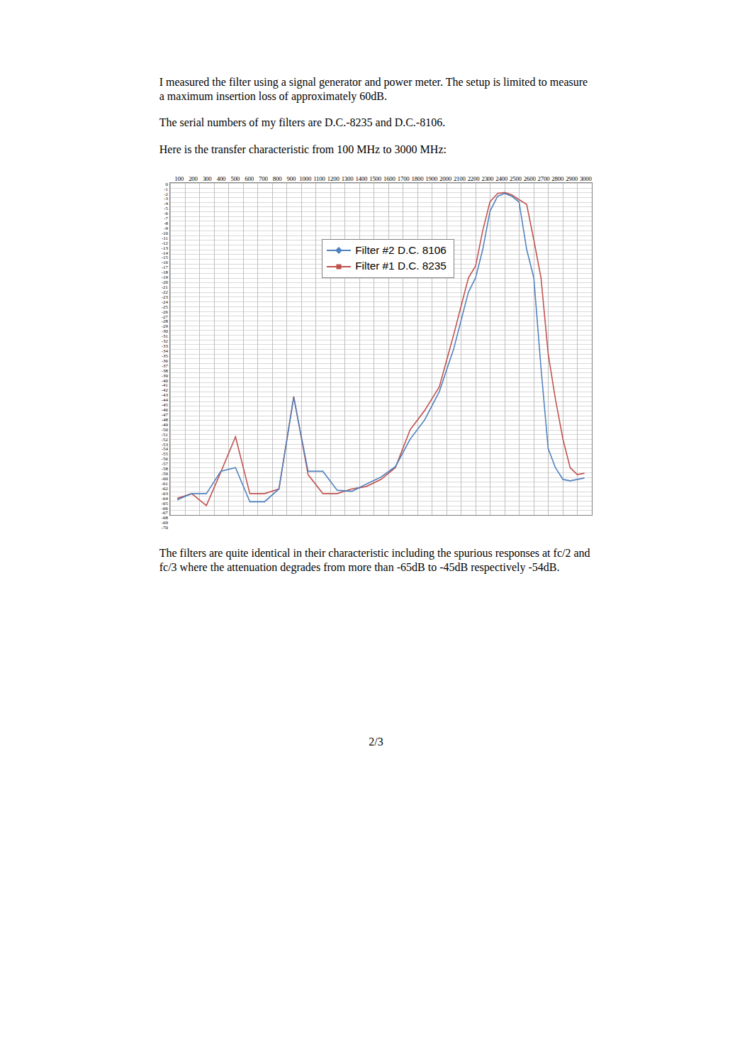I measured the filter using a signal generator and power meter. The setup is limited to measure a maximum insertion loss of approximately 60dB.
The serial numbers of my filters are D.C.-8235 and D.C.-8106.
Here is the transfer characteristic from 100 MHz to 3000 MHz:
100200300400500600700800900100011001200130014001500160017001800190020002100220023002400250026002700280029003000
0-1-2-3-4-5-6-7-8-9-10-11-12-13-14-15-16-17-18-19-20-21-22-23-24-25-26-27-28-29-30-31-32-33-34-35-36-37-38-39-40-41-42-43-44-45-46-47-48-49-50-51-52-53-54-55-56-57-58-59-60-61-62-63-64-65-66-67-68-69-70
Filter #2 D.C. 8106
Filter #1 D.C. 8235
The filters are quite identical in their characteristic including the spurious responses at fc/2 and fc/3 where the attenuation degrades from more than -65dB to -45dB respectively -54dB.
2/3